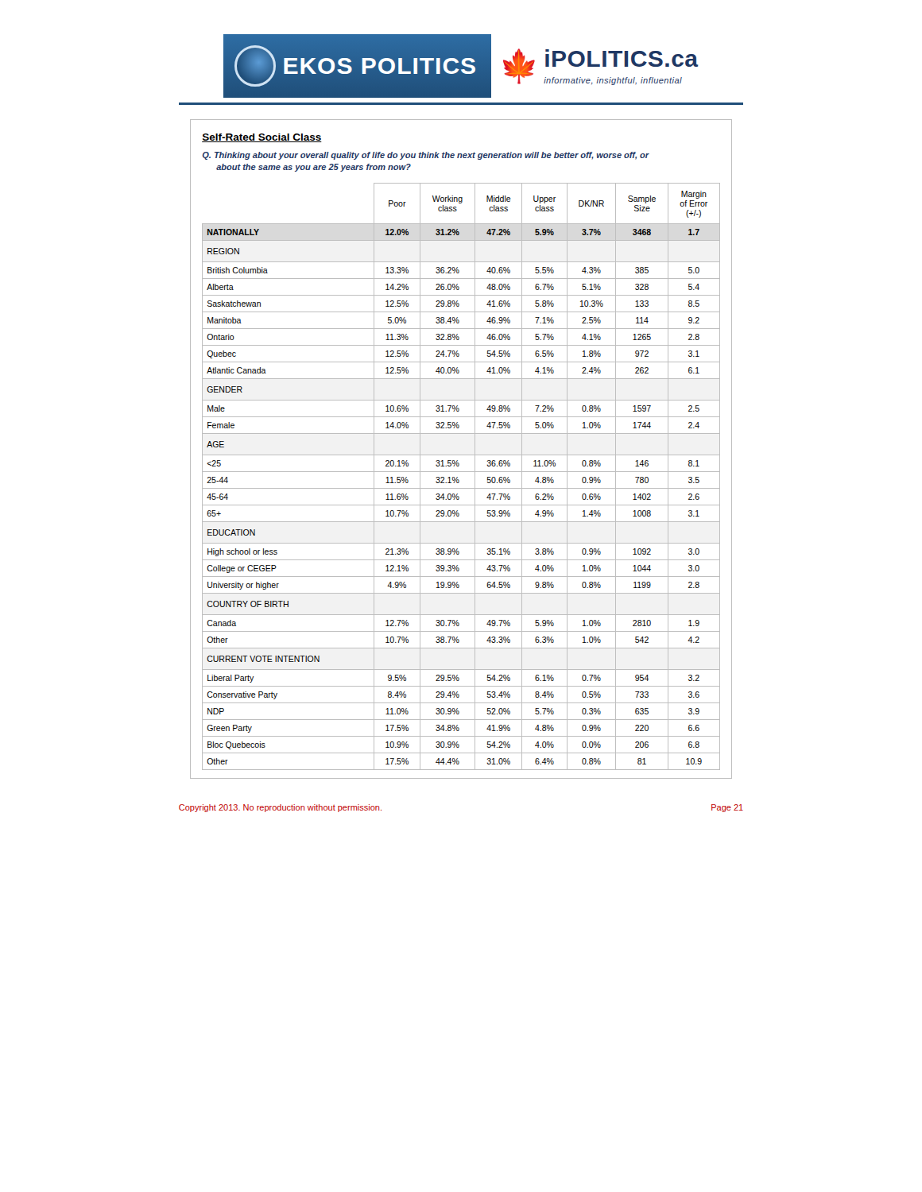EKOS POLITICS
🍁 iPOLITICS.ca
informative, insightful, influential
Self-Rated Social Class
Q. Thinking about your overall quality of life do you think the next generation will be better off, worse off, or about the same as you are 25 years from now?
| | Poor | Working class | Middle class | Upper class | DK/NR | Sample Size | Margin of Error (+/-) |
| --- | --- | --- | --- | --- | --- | --- | --- |
| NATIONALLY | 12.0% | 31.2% | 47.2% | 5.9% | 3.7% | 3468 | 1.7 |
| REGION | | | | | | | |
| British Columbia | 13.3% | 36.2% | 40.6% | 5.5% | 4.3% | 385 | 5.0 |
| Alberta | 14.2% | 26.0% | 48.0% | 6.7% | 5.1% | 328 | 5.4 |
| Saskatchewan | 12.5% | 29.8% | 41.6% | 5.8% | 10.3% | 133 | 8.5 |
| Manitoba | 5.0% | 38.4% | 46.9% | 7.1% | 2.5% | 114 | 9.2 |
| Ontario | 11.3% | 32.8% | 46.0% | 5.7% | 4.1% | 1265 | 2.8 |
| Quebec | 12.5% | 24.7% | 54.5% | 6.5% | 1.8% | 972 | 3.1 |
| Atlantic Canada | 12.5% | 40.0% | 41.0% | 4.1% | 2.4% | 262 | 6.1 |
| GENDER | | | | | | | |
| Male | 10.6% | 31.7% | 49.8% | 7.2% | 0.8% | 1597 | 2.5 |
| Female | 14.0% | 32.5% | 47.5% | 5.0% | 1.0% | 1744 | 2.4 |
| AGE | | | | | | | |
| <25 | 20.1% | 31.5% | 36.6% | 11.0% | 0.8% | 146 | 8.1 |
| 25-44 | 11.5% | 32.1% | 50.6% | 4.8% | 0.9% | 780 | 3.5 |
| 45-64 | 11.6% | 34.0% | 47.7% | 6.2% | 0.6% | 1402 | 2.6 |
| 65+ | 10.7% | 29.0% | 53.9% | 4.9% | 1.4% | 1008 | 3.1 |
| EDUCATION | | | | | | | |
| High school or less | 21.3% | 38.9% | 35.1% | 3.8% | 0.9% | 1092 | 3.0 |
| College or CEGEP | 12.1% | 39.3% | 43.7% | 4.0% | 1.0% | 1044 | 3.0 |
| University or higher | 4.9% | 19.9% | 64.5% | 9.8% | 0.8% | 1199 | 2.8 |
| COUNTRY OF BIRTH | | | | | | | |
| Canada | 12.7% | 30.7% | 49.7% | 5.9% | 1.0% | 2810 | 1.9 |
| Other | 10.7% | 38.7% | 43.3% | 6.3% | 1.0% | 542 | 4.2 |
| CURRENT VOTE INTENTION | | | | | | | |
| Liberal Party | 9.5% | 29.5% | 54.2% | 6.1% | 0.7% | 954 | 3.2 |
| Conservative Party | 8.4% | 29.4% | 53.4% | 8.4% | 0.5% | 733 | 3.6 |
| NDP | 11.0% | 30.9% | 52.0% | 5.7% | 0.3% | 635 | 3.9 |
| Green Party | 17.5% | 34.8% | 41.9% | 4.8% | 0.9% | 220 | 6.6 |
| Bloc Quebecois | 10.9% | 30.9% | 54.2% | 4.0% | 0.0% | 206 | 6.8 |
| Other | 17.5% | 44.4% | 31.0% | 6.4% | 0.8% | 81 | 10.9 |
Copyright 2013. No reproduction without permission. Page 21